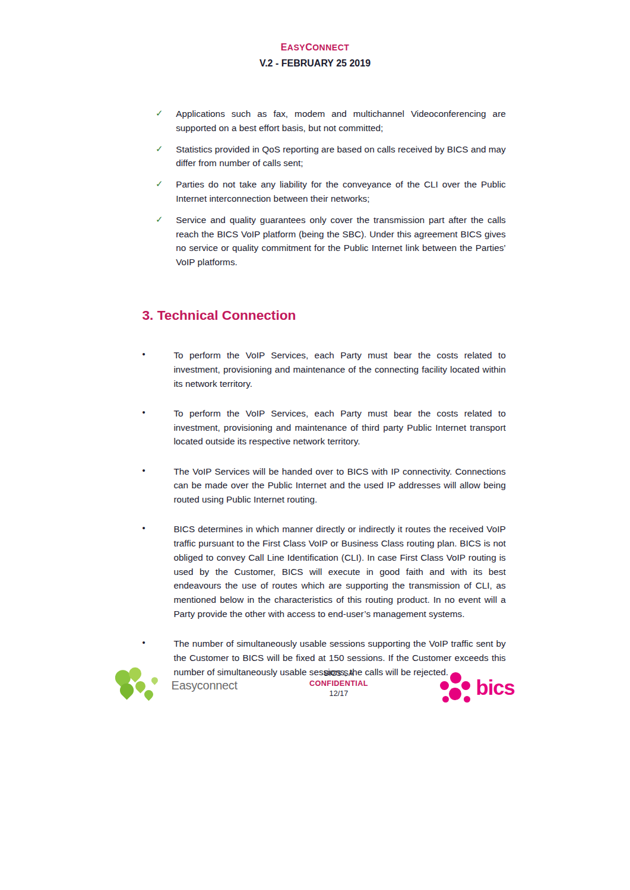EASYCONNECT
V.2 - FEBRUARY 25 2019
Applications such as fax, modem and multichannel Videoconferencing are supported on a best effort basis, but not committed;
Statistics provided in QoS reporting are based on calls received by BICS and may differ from number of calls sent;
Parties do not take any liability for the conveyance of the CLI over the Public Internet interconnection between their networks;
Service and quality guarantees only cover the transmission part after the calls reach the BICS VoIP platform (being the SBC). Under this agreement BICS gives no service or quality commitment for the Public Internet link between the Parties’ VoIP platforms.
3. Technical Connection
To perform the VoIP Services, each Party must bear the costs related to investment, provisioning and maintenance of the connecting facility located within its network territory.
To perform the VoIP Services, each Party must bear the costs related to investment, provisioning and maintenance of third party Public Internet transport located outside its respective network territory.
The VoIP Services will be handed over to BICS with IP connectivity. Connections can be made over the Public Internet and the used IP addresses will allow being routed using Public Internet routing.
BICS determines in which manner directly or indirectly it routes the received VoIP traffic pursuant to the First Class VoIP or Business Class routing plan. BICS is not obliged to convey Call Line Identification (CLI). In case First Class VoIP routing is used by the Customer, BICS will execute in good faith and with its best endeavours the use of routes which are supporting the transmission of CLI, as mentioned below in the characteristics of this routing product. In no event will a Party provide the other with access to end-user’s management systems.
The number of simultaneously usable sessions supporting the VoIP traffic sent by the Customer to BICS will be fixed at 150 sessions. If the Customer exceeds this number of simultaneously usable sessions, the calls will be rejected.
Easyconnect
BICS SA
CONFIDENTIAL
12/17
bics